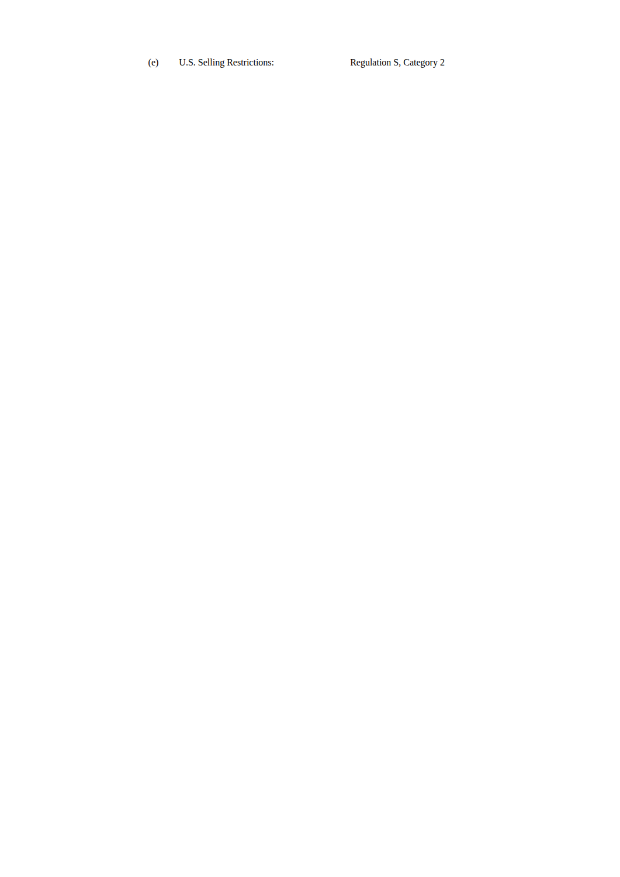(e) U.S. Selling Restrictions: Regulation S, Category 2